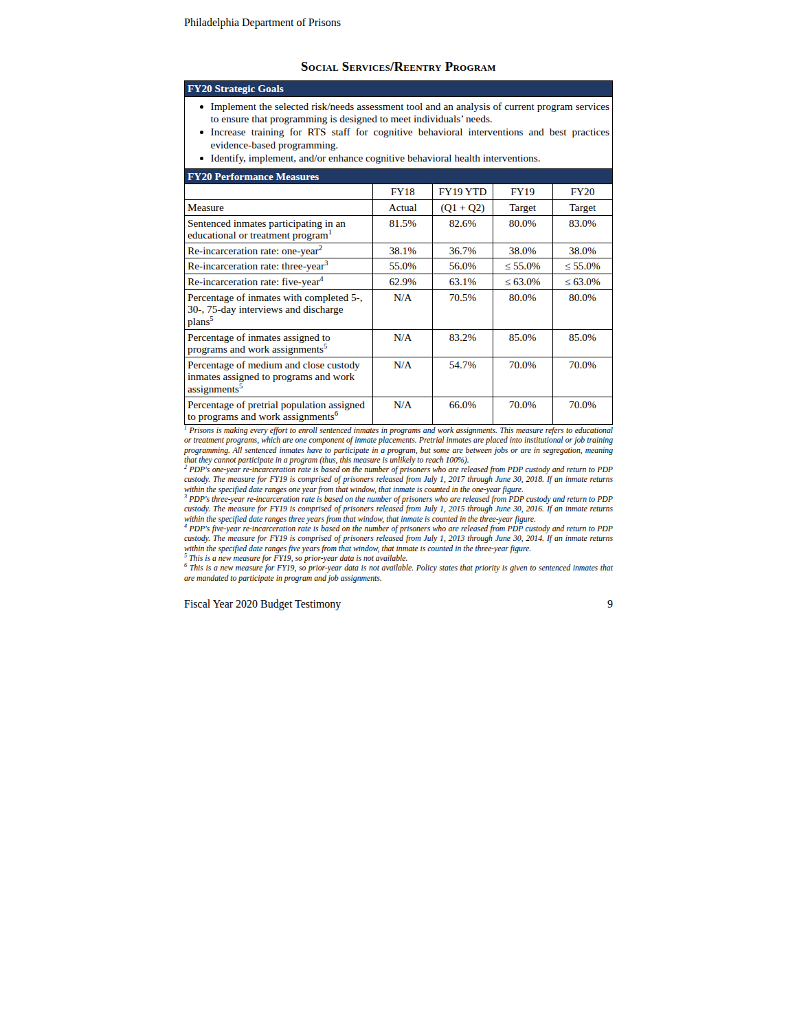Philadelphia Department of Prisons
Social Services/Reentry Program
| FY20 Strategic Goals |
| Implement the selected risk/needs assessment tool and an analysis of current program services to ensure that programming is designed to meet individuals’ needs. Increase training for RTS staff for cognitive behavioral interventions and best practices evidence-based programming. Identify, implement, and/or enhance cognitive behavioral health interventions. |
| FY20 Performance Measures |
| | FY18 | FY19 YTD | FY19 | FY20 |
| Measure | Actual | (Q1 + Q2) | Target | Target |
| Sentenced inmates participating in an educational or treatment program 1 | 81.5% | 82.6% | 80.0% | 83.0% |
| Re-incarceration rate: one-year 2 | 38.1% | 36.7% | 38.0% | 38.0% |
| Re-incarceration rate: three-year 3 | 55.0% | 56.0% | ≤ 55.0% | ≤ 55.0% |
| Re-incarceration rate: five-year 4 | 62.9% | 63.1% | ≤ 63.0% | ≤ 63.0% |
| Percentage of inmates with completed 5-, 30-, 75-day interviews and discharge plans 5 | N/A | 70.5% | 80.0% | 80.0% |
| Percentage of inmates assigned to programs and work assignments 5 | N/A | 83.2% | 85.0% | 85.0% |
| Percentage of medium and close custody inmates assigned to programs and work assignments 5 | N/A | 54.7% | 70.0% | 70.0% |
| Percentage of pretrial population assigned to programs and work assignments 6 | N/A | 66.0% | 70.0% | 70.0% |
1 Prisons is making every effort to enroll sentenced inmates in programs and work assignments. This measure refers to educational or treatment programs, which are one component of inmate placements. Pretrial inmates are placed into institutional or job training programming. All sentenced inmates have to participate in a program, but some are between jobs or are in segregation, meaning that they cannot participate in a program (thus, this measure is unlikely to reach 100%).
2 PDP's one-year re-incarceration rate is based on the number of prisoners who are released from PDP custody and return to PDP custody. The measure for FY19 is comprised of prisoners released from July 1, 2017 through June 30, 2018. If an inmate returns within the specified date ranges one year from that window, that inmate is counted in the one-year figure.
3 PDP's three-year re-incarceration rate is based on the number of prisoners who are released from PDP custody and return to PDP custody. The measure for FY19 is comprised of prisoners released from July 1, 2015 through June 30, 2016. If an inmate returns within the specified date ranges three years from that window, that inmate is counted in the three-year figure.
4 PDP's five-year re-incarceration rate is based on the number of prisoners who are released from PDP custody and return to PDP custody. The measure for FY19 is comprised of prisoners released from July 1, 2013 through June 30, 2014. If an inmate returns within the specified date ranges five years from that window, that inmate is counted in the three-year figure.
5 This is a new measure for FY19, so prior-year data is not available.
6 This is a new measure for FY19, so prior-year data is not available. Policy states that priority is given to sentenced inmates that are mandated to participate in program and job assignments.
Fiscal Year 2020 Budget Testimony 9